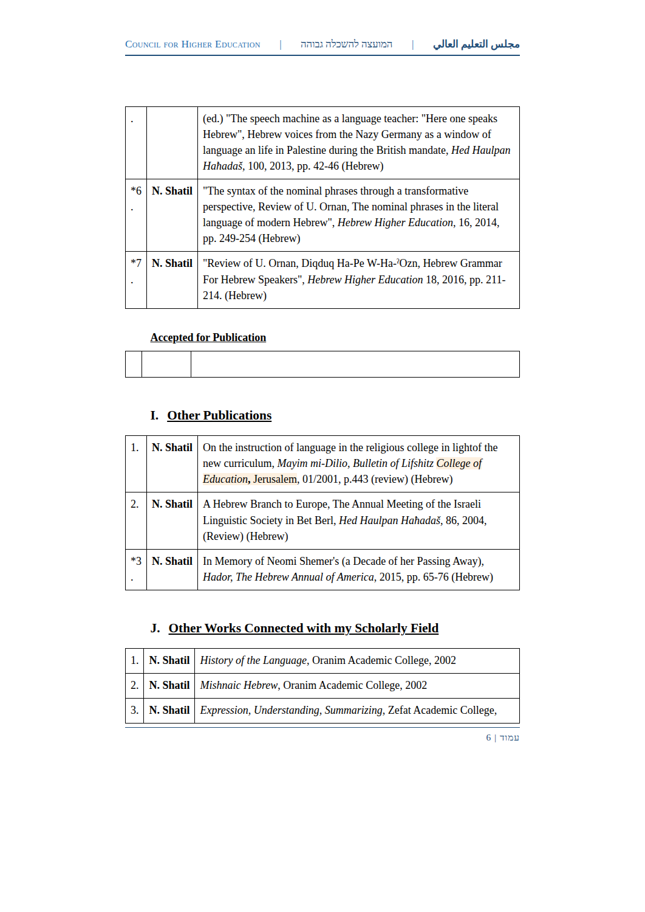Council for Higher Education | המועצה להשכלה גבוהה | مجلس التعليم العالي
| . | | (ed.) "The speech machine as a language teacher: "Here one speaks Hebrew", Hebrew voices from the Nazy Germany as a window of language an life in Palestine during the British mandate, Hed Haulpan Haħadaš, 100, 2013, pp. 42-46 (Hebrew) |
| *6 . | N. Shatil | "The syntax of the nominal phrases through a transformative perspective, Review of U. Ornan, The nominal phrases in the literal language of modern Hebrew", Hebrew Higher Education , 16, 2014, pp. 249-254 (Hebrew) |
| *7 . | N. Shatil | "Review of U. Ornan, Diqduq Ha-Pe W-Ha-ˀOzn, Hebrew Grammar For Hebrew Speakers", Hebrew Higher Education 18, 2016, pp. 211-214. (Hebrew) |
Accepted for Publication
I. Other Publications
| 1. | N. Shatil | On the instruction of language in the religious college in lightof the new curriculum, Mayim mi-Dilio, Bulletin of Lifshitz College of Education , Jerusalem , 01/2001, p.443 (review) (Hebrew) |
| 2. | N. Shatil | A Hebrew Branch to Europe, The Annual Meeting of the Israeli Linguistic Society in Bet Berl, Hed Haulpan Haħadaš, 86, 2004, (Review) (Hebrew) |
| *3 . | N. Shatil | In Memory of Neomi Shemer's (a Decade of her Passing Away), Hador, The Hebrew Annual of America , 2015, pp. 65-76 (Hebrew) |
J. Other Works Connected with my Scholarly Field
| 1. | N. Shatil | History of the Language , Oranim Academic College, 2002 |
| 2. | N. Shatil | Mishnaic Hebrew , Oranim Academic College, 2002 |
| 3. | N. Shatil | Expression, Understanding, Summarizing , Zefat Academic College, |
עמוד | 6